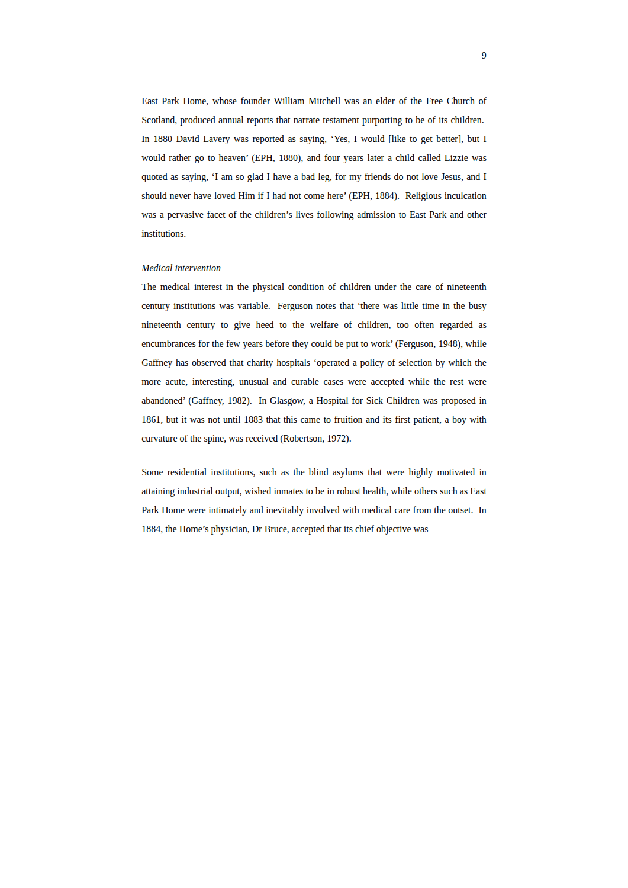9
East Park Home, whose founder William Mitchell was an elder of the Free Church of Scotland, produced annual reports that narrate testament purporting to be of its children. In 1880 David Lavery was reported as saying, ‘Yes, I would [like to get better], but I would rather go to heaven’ (EPH, 1880), and four years later a child called Lizzie was quoted as saying, ‘I am so glad I have a bad leg, for my friends do not love Jesus, and I should never have loved Him if I had not come here’ (EPH, 1884). Religious inculcation was a pervasive facet of the children’s lives following admission to East Park and other institutions.
Medical intervention
The medical interest in the physical condition of children under the care of nineteenth century institutions was variable. Ferguson notes that ‘there was little time in the busy nineteenth century to give heed to the welfare of children, too often regarded as encumbrances for the few years before they could be put to work’ (Ferguson, 1948), while Gaffney has observed that charity hospitals ‘operated a policy of selection by which the more acute, interesting, unusual and curable cases were accepted while the rest were abandoned’ (Gaffney, 1982). In Glasgow, a Hospital for Sick Children was proposed in 1861, but it was not until 1883 that this came to fruition and its first patient, a boy with curvature of the spine, was received (Robertson, 1972).
Some residential institutions, such as the blind asylums that were highly motivated in attaining industrial output, wished inmates to be in robust health, while others such as East Park Home were intimately and inevitably involved with medical care from the outset. In 1884, the Home’s physician, Dr Bruce, accepted that its chief objective was